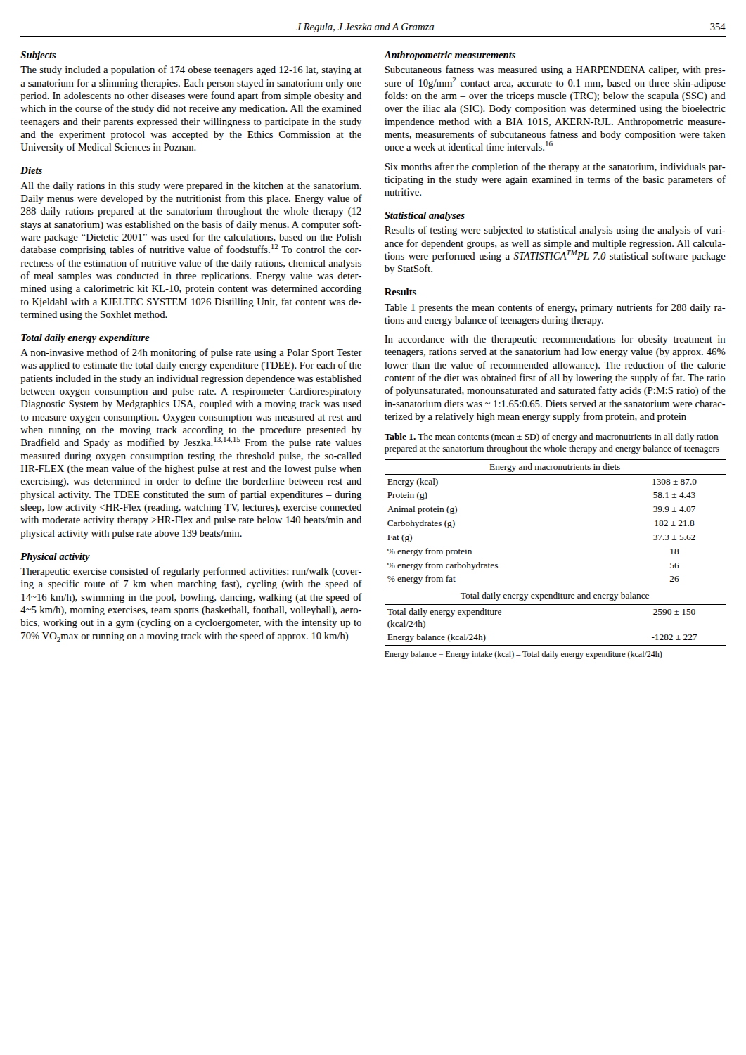J Regula, J Jeszka and A Gramza
354
Subjects
The study included a population of 174 obese teenagers aged 12-16 lat, staying at a sanatorium for a slimming therapies. Each person stayed in sanatorium only one period. In adolescents no other diseases were found apart from simple obesity and which in the course of the study did not receive any medication. All the examined teenagers and their parents expressed their willingness to participate in the study and the experiment protocol was accepted by the Ethics Commission at the University of Medical Sciences in Poznan.
Diets
All the daily rations in this study were prepared in the kitchen at the sanatorium. Daily menus were developed by the nutritionist from this place. Energy value of 288 daily rations prepared at the sanatorium throughout the whole therapy (12 stays at sanatorium) was established on the basis of daily menus. A computer software package “Dietetic 2001” was used for the calculations, based on the Polish database comprising tables of nutritive value of foodstuffs.12 To control the correctness of the estimation of nutritive value of the daily rations, chemical analysis of meal samples was conducted in three replications. Energy value was determined using a calorimetric kit KL-10, protein content was determined according to Kjeldahl with a KJELTEC SYSTEM 1026 Distilling Unit, fat content was determined using the Soxhlet method.
Total daily energy expenditure
A non-invasive method of 24h monitoring of pulse rate using a Polar Sport Tester was applied to estimate the total daily energy expenditure (TDEE). For each of the patients included in the study an individual regression dependence was established between oxygen consumption and pulse rate. A respirometer Cardiorespiratory Diagnostic System by Medgraphics USA, coupled with a moving track was used to measure oxygen consumption. Oxygen consumption was measured at rest and when running on the moving track according to the procedure presented by Bradfield and Spady as modified by Jeszka.13,14,15 From the pulse rate values measured during oxygen consumption testing the threshold pulse, the so-called HR-FLEX (the mean value of the highest pulse at rest and the lowest pulse when exercising), was determined in order to define the borderline between rest and physical activity. The TDEE constituted the sum of partial expenditures – during sleep, low activity <HR-Flex (reading, watching TV, lectures), exercise connected with moderate activity therapy >HR-Flex and pulse rate below 140 beats/min and physical activity with pulse rate above 139 beats/min.
Physical activity
Therapeutic exercise consisted of regularly performed activities: run/walk (covering a specific route of 7 km when marching fast), cycling (with the speed of 14~16 km/h), swimming in the pool, bowling, dancing, walking (at the speed of 4~5 km/h), morning exercises, team sports (basketball, football, volleyball), aerobics, working out in a gym (cycling on a cycloergometer, with the intensity up to 70% VO2max or running on a moving track with the speed of approx. 10 km/h)
Anthropometric measurements
Subcutaneous fatness was measured using a HARPENDENA caliper, with pressure of 10g/mm2 contact area, accurate to 0.1 mm, based on three skin-adipose folds: on the arm – over the triceps muscle (TRC); below the scapula (SSC) and over the iliac ala (SIC). Body composition was determined using the bioelectric impendence method with a BIA 101S, AKERN-RJL. Anthropometric measurements, measurements of subcutaneous fatness and body composition were taken once a week at identical time intervals.16
Six months after the completion of the therapy at the sanatorium, individuals participating in the study were again examined in terms of the basic parameters of nutritive.
Statistical analyses
Results of testing were subjected to statistical analysis using the analysis of variance for dependent groups, as well as simple and multiple regression. All calculations were performed using a STATISTICATMPL 7.0 statistical software package by StatSoft.
Results
Table 1 presents the mean contents of energy, primary nutrients for 288 daily rations and energy balance of teenagers during therapy.
In accordance with the therapeutic recommendations for obesity treatment in teenagers, rations served at the sanatorium had low energy value (by approx. 46% lower than the value of recommended allowance). The reduction of the calorie content of the diet was obtained first of all by lowering the supply of fat. The ratio of polyunsaturated, monounsaturated and saturated fatty acids (P:M:S ratio) of the in-sanatorium diets was ~ 1:1.65:0.65. Diets served at the sanatorium were characterized by a relatively high mean energy supply from protein, and protein
Table 1. The mean contents (mean ± SD) of energy and macronutrients in all daily ration prepared at the sanatorium throughout the whole therapy and energy balance of teenagers
| Energy and macronutrients in diets |
| --- |
| Energy (kcal) | 1308 ± 87.0 |
| Protein (g) | 58.1 ± 4.43 |
| Animal protein (g) | 39.9 ± 4.07 |
| Carbohydrates (g) | 182 ± 21.8 |
| Fat (g) | 37.3 ± 5.62 |
| % energy from protein | 18 |
| % energy from carbohydrates | 56 |
| % energy from fat | 26 |
| Total daily energy expenditure and energy balance |
| Total daily energy expenditure (kcal/24h) | 2590 ± 150 |
| Energy balance (kcal/24h) | -1282 ± 227 |
Energy balance = Energy intake (kcal) – Total daily energy expenditure (kcal/24h)